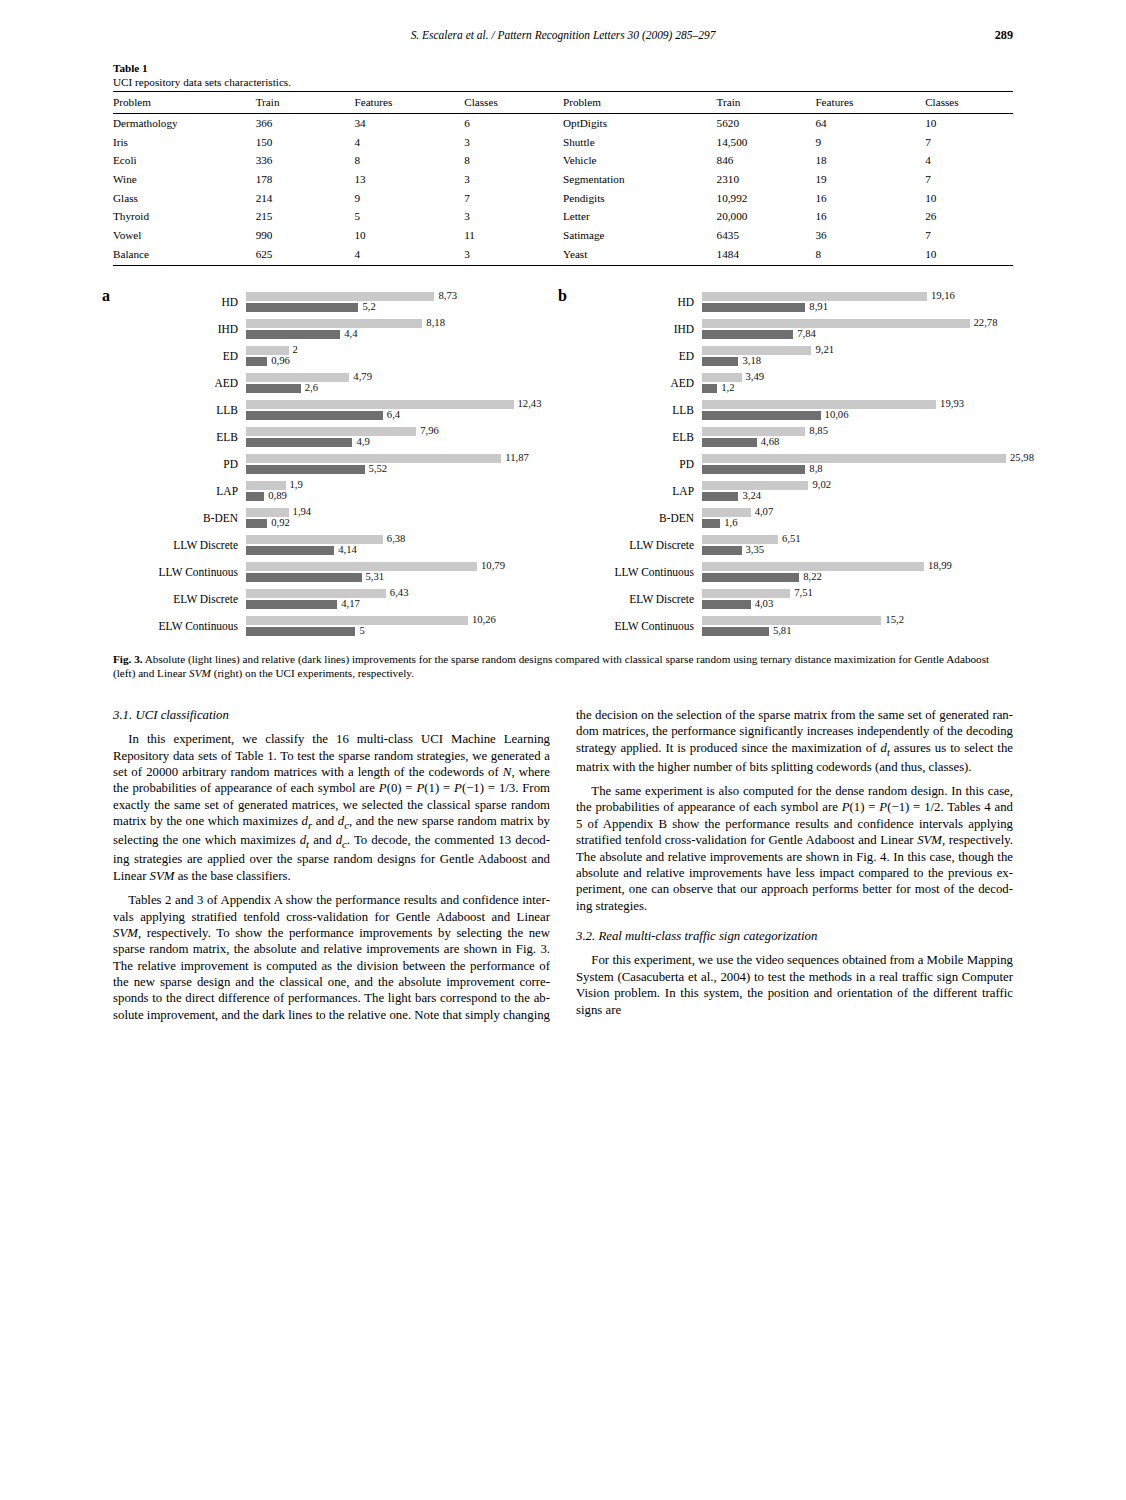S. Escalera et al. / Pattern Recognition Letters 30 (2009) 285–297 289
Table 1
UCI repository data sets characteristics.
| Problem | Train | Features | Classes | Problem | Train | Features | Classes |
| --- | --- | --- | --- | --- | --- | --- | --- |
| Dermathology | 366 | 34 | 6 | OptDigits | 5620 | 64 | 10 |
| Iris | 150 | 4 | 3 | Shuttle | 14,500 | 9 | 7 |
| Ecoli | 336 | 8 | 8 | Vehicle | 846 | 18 | 4 |
| Wine | 178 | 13 | 3 | Segmentation | 2310 | 19 | 7 |
| Glass | 214 | 9 | 7 | Pendigits | 10,992 | 16 | 10 |
| Thyroid | 215 | 5 | 3 | Letter | 20,000 | 16 | 26 |
| Vowel | 990 | 10 | 11 | Satimage | 6435 | 36 | 7 |
| Balance | 625 | 4 | 3 | Yeast | 1484 | 8 | 10 |
a
HD
8,73
5,2
IHD
8,18
4,4
ED
2
0,96
AED
4,79
2,6
LLB
12,43
6,4
ELB
7,96
4,9
PD
11,87
5,52
LAP
1,9
0,89
B-DEN
1,94
0,92
LLW Discrete
6,38
4,14
LLW Continuous
10,79
5,31
ELW Discrete
6,43
4,17
ELW Continuous
10,26
5
b
HD
19,16
8,91
IHD
22,78
7,84
ED
9,21
3,18
AED
3,49
1,2
LLB
19,93
10,06
ELB
8,85
4,68
PD
25,98
8,8
LAP
9,02
3,24
B-DEN
4,07
1,6
LLW Discrete
6,51
3,35
LLW Continuous
18,99
8,22
ELW Discrete
7,51
4,03
ELW Continuous
15,2
5,81
Fig. 3. Absolute (light lines) and relative (dark lines) improvements for the sparse random designs compared with classical sparse random using ternary distance maximization for Gentle Adaboost (left) and Linear SVM (right) on the UCI experiments, respectively.
3.1. UCI classification
In this experiment, we classify the 16 multi-class UCI Machine Learning Repository data sets of Table 1. To test the sparse random strategies, we generated a set of 20000 arbitrary random matrices with a length of the codewords of N, where the probabilities of appearance of each symbol are P(0) = P(1) = P(−1) = 1/3. From exactly the same set of generated matrices, we selected the classical sparse random matrix by the one which maximizes dr and dc, and the new sparse random matrix by selecting the one which maximizes dt and dc. To decode, the commented 13 decoding strategies are applied over the sparse random designs for Gentle Adaboost and Linear SVM as the base classifiers.
Tables 2 and 3 of Appendix A show the performance results and confidence intervals applying stratified tenfold cross-validation for Gentle Adaboost and Linear SVM, respectively. To show the performance improvements by selecting the new sparse random matrix, the absolute and relative improvements are shown in Fig. 3. The relative improvement is computed as the division between the performance of the new sparse design and the classical one, and the absolute improvement corresponds to the direct difference of performances. The light bars correspond to the absolute improvement, and the dark lines to the relative one. Note that simply changing the decision on the selection of the sparse matrix from the same set of generated random matrices, the performance significantly increases independently of the decoding strategy applied. It is produced since the maximization of dt assures us to select the matrix with the higher number of bits splitting codewords (and thus, classes).
The same experiment is also computed for the dense random design. In this case, the probabilities of appearance of each symbol are P(1) = P(−1) = 1/2. Tables 4 and 5 of Appendix B show the performance results and confidence intervals applying stratified tenfold cross-validation for Gentle Adaboost and Linear SVM, respectively. The absolute and relative improvements are shown in Fig. 4. In this case, though the absolute and relative improvements have less impact compared to the previous experiment, one can observe that our approach performs better for most of the decoding strategies.
3.2. Real multi-class traffic sign categorization
For this experiment, we use the video sequences obtained from a Mobile Mapping System (Casacuberta et al., 2004) to test the methods in a real traffic sign Computer Vision problem. In this system, the position and orientation of the different traffic signs are